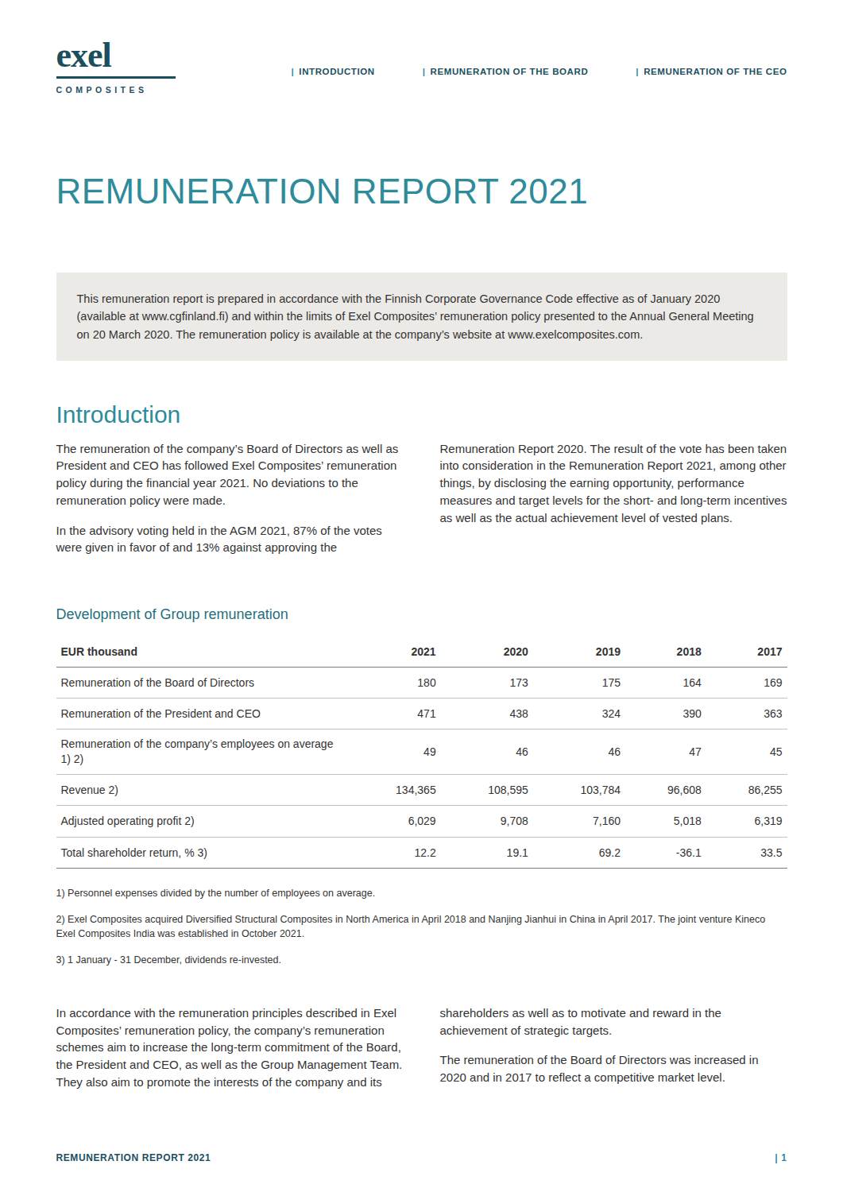exel
COMPOSITES
|INTRODUCTION |REMUNERATION OF THE BOARD |REMUNERATION OF THE CEO
REMUNERATION REPORT 2021
This remuneration report is prepared in accordance with the Finnish Corporate Governance Code effective as of January 2020 (available at www.cgfinland.fi) and within the limits of Exel Composites’ remuneration policy presented to the Annual General Meeting on 20 March 2020. The remuneration policy is available at the company’s website at www.exelcomposites.com.
Introduction
The remuneration of the company’s Board of Directors as well as President and CEO has followed Exel Composites’ remuneration policy during the financial year 2021. No deviations to the remuneration policy were made.
In the advisory voting held in the AGM 2021, 87% of the votes were given in favor of and 13% against approving the
Remuneration Report 2020. The result of the vote has been taken into consideration in the Remuneration Report 2021, among other things, by disclosing the earning opportunity, performance measures and target levels for the short- and long-term incentives as well as the actual achievement level of vested plans.
Development of Group remuneration
| EUR thousand | 2021 | 2020 | 2019 | 2018 | 2017 |
| --- | --- | --- | --- | --- | --- |
| Remuneration of the Board of Directors | 180 | 173 | 175 | 164 | 169 |
| Remuneration of the President and CEO | 471 | 438 | 324 | 390 | 363 |
| Remuneration of the company’s employees on average 1) 2) | 49 | 46 | 46 | 47 | 45 |
| Revenue 2) | 134,365 | 108,595 | 103,784 | 96,608 | 86,255 |
| Adjusted operating profit 2) | 6,029 | 9,708 | 7,160 | 5,018 | 6,319 |
| Total shareholder return, % 3) | 12.2 | 19.1 | 69.2 | -36.1 | 33.5 |
1) Personnel expenses divided by the number of employees on average.
2) Exel Composites acquired Diversified Structural Composites in North America in April 2018 and Nanjing Jianhui in China in April 2017. The joint venture Kineco Exel Composites India was established in October 2021.
3) 1 January - 31 December, dividends re-invested.
In accordance with the remuneration principles described in Exel Composites’ remuneration policy, the company’s remuneration schemes aim to increase the long-term commitment of the Board, the President and CEO, as well as the Group Management Team. They also aim to promote the interests of the company and its
shareholders as well as to motivate and reward in the achievement of strategic targets.
The remuneration of the Board of Directors was increased in 2020 and in 2017 to reflect a competitive market level.
REMUNERATION REPORT 2021 | 1